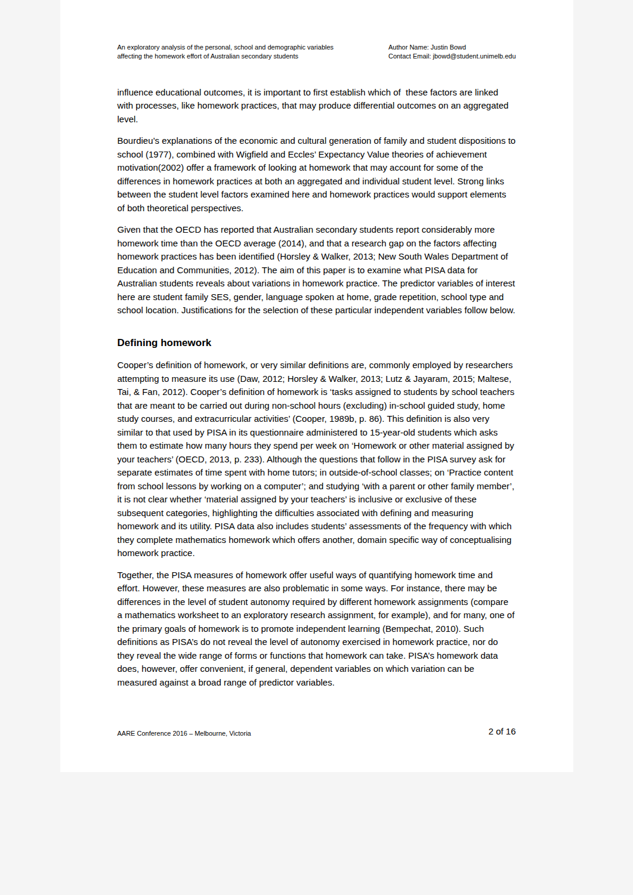An exploratory analysis of the personal, school and demographic variables affecting the homework effort of Australian secondary students
Author Name: Justin Bowd
Contact Email: jbowd@student.unimelb.edu
influence educational outcomes, it is important to first establish which of these factors are linked with processes, like homework practices, that may produce differential outcomes on an aggregated level.
Bourdieu’s explanations of the economic and cultural generation of family and student dispositions to school (1977), combined with Wigfield and Eccles’ Expectancy Value theories of achievement motivation(2002) offer a framework of looking at homework that may account for some of the differences in homework practices at both an aggregated and individual student level. Strong links between the student level factors examined here and homework practices would support elements of both theoretical perspectives.
Given that the OECD has reported that Australian secondary students report considerably more homework time than the OECD average (2014), and that a research gap on the factors affecting homework practices has been identified (Horsley & Walker, 2013; New South Wales Department of Education and Communities, 2012). The aim of this paper is to examine what PISA data for Australian students reveals about variations in homework practice. The predictor variables of interest here are student family SES, gender, language spoken at home, grade repetition, school type and school location. Justifications for the selection of these particular independent variables follow below.
Defining homework
Cooper’s definition of homework, or very similar definitions are, commonly employed by researchers attempting to measure its use (Daw, 2012; Horsley & Walker, 2013; Lutz & Jayaram, 2015; Maltese, Tai, & Fan, 2012). Cooper’s definition of homework is ‘tasks assigned to students by school teachers that are meant to be carried out during non-school hours (excluding) in-school guided study, home study courses, and extracurricular activities’ (Cooper, 1989b, p. 86). This definition is also very similar to that used by PISA in its questionnaire administered to 15-year-old students which asks them to estimate how many hours they spend per week on ‘Homework or other material assigned by your teachers’ (OECD, 2013, p. 233). Although the questions that follow in the PISA survey ask for separate estimates of time spent with home tutors; in outside-of-school classes; on ‘Practice content from school lessons by working on a computer’; and studying ‘with a parent or other family member’, it is not clear whether ‘material assigned by your teachers’ is inclusive or exclusive of these subsequent categories, highlighting the difficulties associated with defining and measuring homework and its utility. PISA data also includes students’ assessments of the frequency with which they complete mathematics homework which offers another, domain specific way of conceptualising homework practice.
Together, the PISA measures of homework offer useful ways of quantifying homework time and effort. However, these measures are also problematic in some ways. For instance, there may be differences in the level of student autonomy required by different homework assignments (compare a mathematics worksheet to an exploratory research assignment, for example), and for many, one of the primary goals of homework is to promote independent learning (Bempechat, 2010). Such definitions as PISA’s do not reveal the level of autonomy exercised in homework practice, nor do they reveal the wide range of forms or functions that homework can take. PISA’s homework data does, however, offer convenient, if general, dependent variables on which variation can be measured against a broad range of predictor variables.
AARE Conference 2016 – Melbourne, Victoria
2 of 16